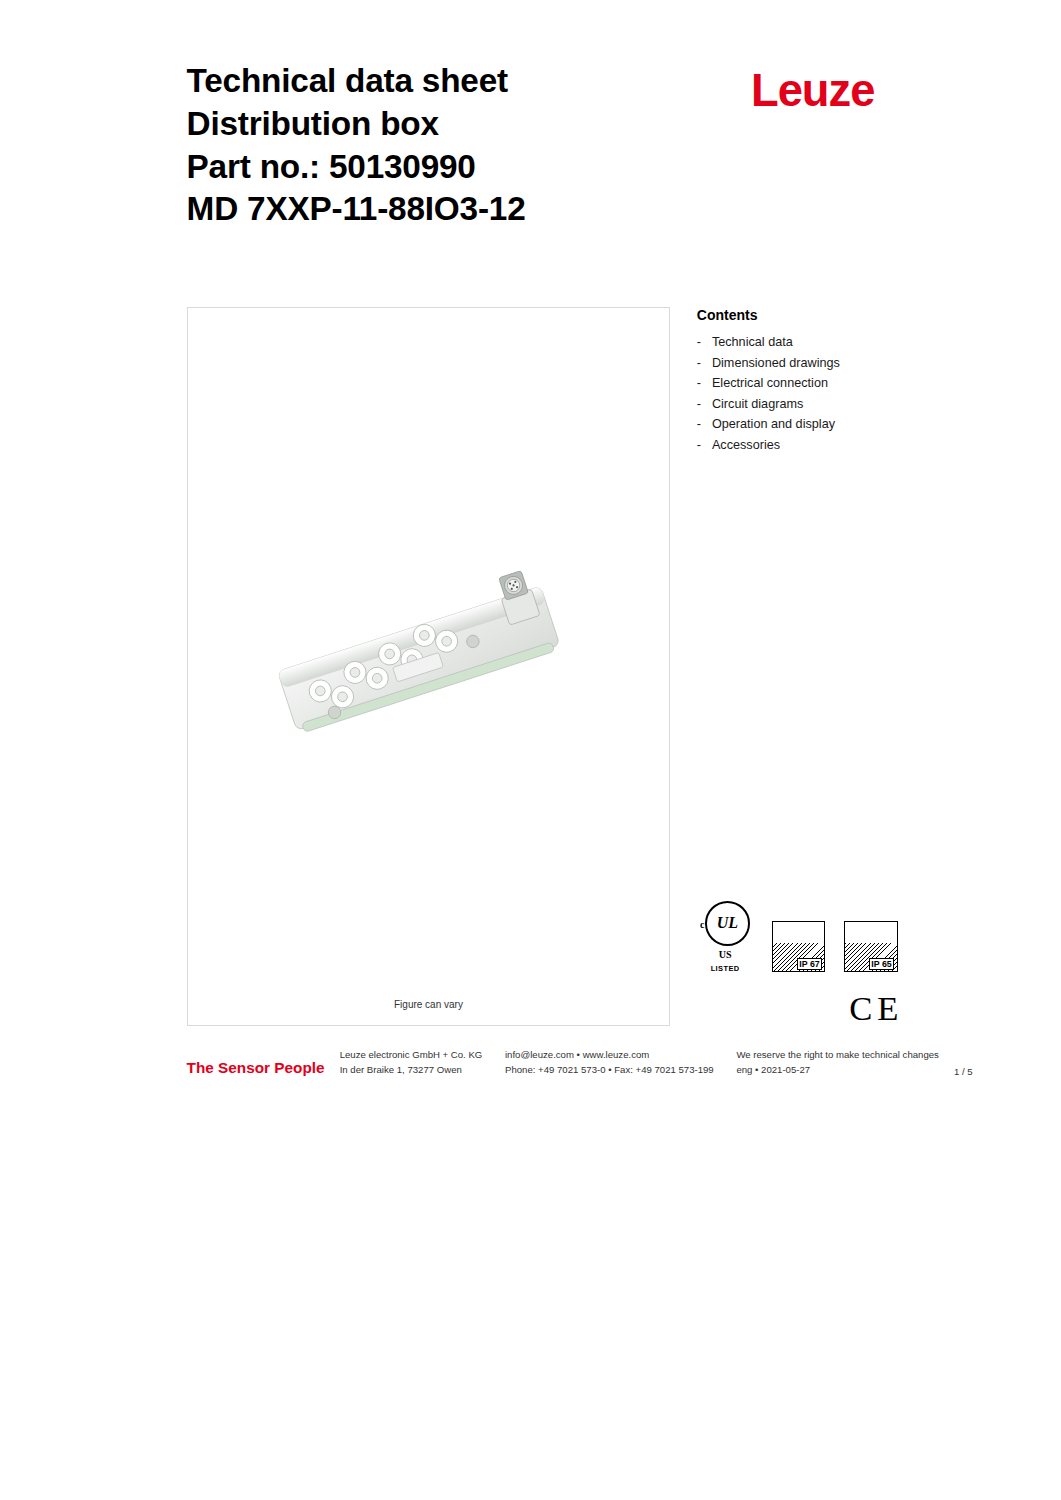Technical data sheet
Distribution box
Part no.: 50130990
MD 7XXP-11-88IO3-12
Leuze
Figure can vary
Contents
Technical data
Dimensioned drawings
Electrical connection
Circuit diagrams
Operation and display
Accessories
cUL US
LISTED
IP 67
IP 65
C E
The Sensor People
Leuze electronic GmbH + Co. KG
In der Braike 1, 73277 Owen
info@leuze.com • www.leuze.com
Phone: +49 7021 573-0 • Fax: +49 7021 573-199
We reserve the right to make technical changes
eng • 2021-05-27
1 / 5